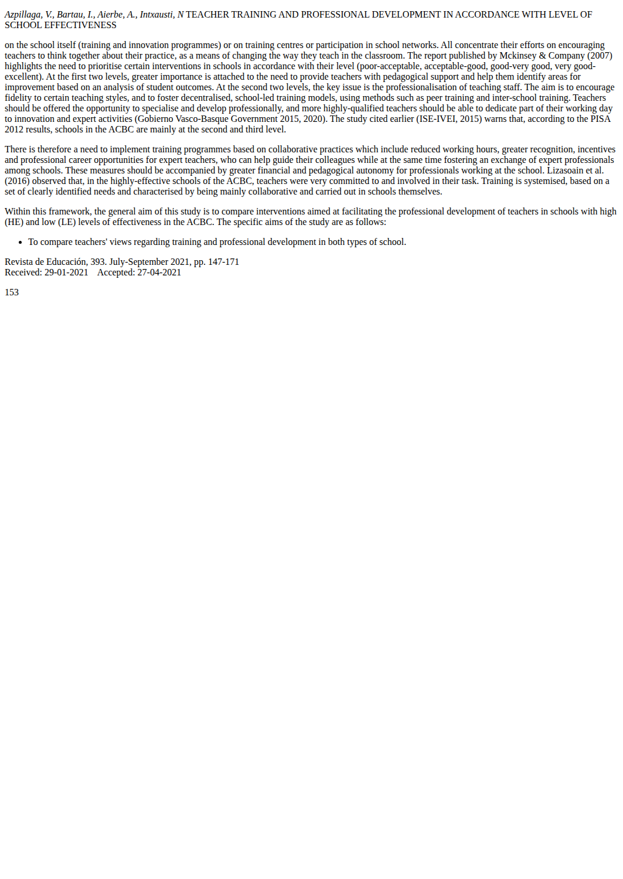Azpillaga, V., Bartau, I., Aierbe, A., Intxausti, N TEACHER TRAINING AND PROFESSIONAL DEVELOPMENT IN ACCORDANCE WITH LEVEL OF SCHOOL EFFECTIVENESS
on the school itself (training and innovation programmes) or on training centres or participation in school networks. All concentrate their efforts on encouraging teachers to think together about their practice, as a means of changing the way they teach in the classroom. The report published by Mckinsey & Company (2007) highlights the need to prioritise certain interventions in schools in accordance with their level (poor-acceptable, acceptable-good, good-very good, very good-excellent). At the first two levels, greater importance is attached to the need to provide teachers with pedagogical support and help them identify areas for improvement based on an analysis of student outcomes. At the second two levels, the key issue is the professionalisation of teaching staff. The aim is to encourage fidelity to certain teaching styles, and to foster decentralised, school-led training models, using methods such as peer training and inter-school training. Teachers should be offered the opportunity to specialise and develop professionally, and more highly-qualified teachers should be able to dedicate part of their working day to innovation and expert activities (Gobierno Vasco-Basque Government 2015, 2020). The study cited earlier (ISE-IVEI, 2015) warns that, according to the PISA 2012 results, schools in the ACBC are mainly at the second and third level.
There is therefore a need to implement training programmes based on collaborative practices which include reduced working hours, greater recognition, incentives and professional career opportunities for expert teachers, who can help guide their colleagues while at the same time fostering an exchange of expert professionals among schools. These measures should be accompanied by greater financial and pedagogical autonomy for professionals working at the school. Lizasoain et al. (2016) observed that, in the highly-effective schools of the ACBC, teachers were very committed to and involved in their task. Training is systemised, based on a set of clearly identified needs and characterised by being mainly collaborative and carried out in schools themselves.
Within this framework, the general aim of this study is to compare interventions aimed at facilitating the professional development of teachers in schools with high (HE) and low (LE) levels of effectiveness in the ACBC. The specific aims of the study are as follows:
To compare teachers' views regarding training and professional development in both types of school.
Revista de Educación, 393. July-September 2021, pp. 147-171
Received: 29-01-2021 Accepted: 27-04-2021
153